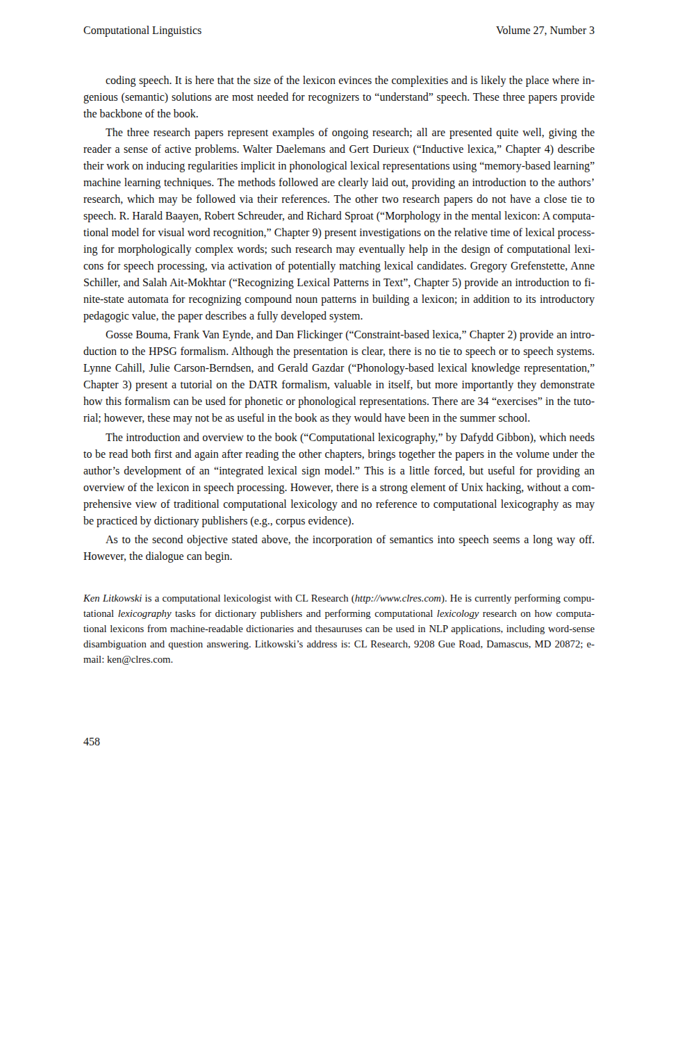Computational Linguistics
Volume 27, Number 3
coding speech. It is here that the size of the lexicon evinces the complexities and is likely the place where ingenious (semantic) solutions are most needed for recognizers to “understand” speech. These three papers provide the backbone of the book.
The three research papers represent examples of ongoing research; all are presented quite well, giving the reader a sense of active problems. Walter Daelemans and Gert Durieux (“Inductive lexica,” Chapter 4) describe their work on inducing regularities implicit in phonological lexical representations using “memory-based learning” machine learning techniques. The methods followed are clearly laid out, providing an introduction to the authors’ research, which may be followed via their references. The other two research papers do not have a close tie to speech. R. Harald Baayen, Robert Schreuder, and Richard Sproat (“Morphology in the mental lexicon: A computational model for visual word recognition,” Chapter 9) present investigations on the relative time of lexical processing for morphologically complex words; such research may eventually help in the design of computational lexicons for speech processing, via activation of potentially matching lexical candidates. Gregory Grefenstette, Anne Schiller, and Salah Ait-Mokhtar (“Recognizing Lexical Patterns in Text”, Chapter 5) provide an introduction to finite-state automata for recognizing compound noun patterns in building a lexicon; in addition to its introductory pedagogic value, the paper describes a fully developed system.
Gosse Bouma, Frank Van Eynde, and Dan Flickinger (“Constraint-based lexica,” Chapter 2) provide an introduction to the HPSG formalism. Although the presentation is clear, there is no tie to speech or to speech systems. Lynne Cahill, Julie Carson-Berndsen, and Gerald Gazdar (“Phonology-based lexical knowledge representation,” Chapter 3) present a tutorial on the DATR formalism, valuable in itself, but more importantly they demonstrate how this formalism can be used for phonetic or phonological representations. There are 34 “exercises” in the tutorial; however, these may not be as useful in the book as they would have been in the summer school.
The introduction and overview to the book (“Computational lexicography,” by Dafydd Gibbon), which needs to be read both first and again after reading the other chapters, brings together the papers in the volume under the author’s development of an “integrated lexical sign model.” This is a little forced, but useful for providing an overview of the lexicon in speech processing. However, there is a strong element of Unix hacking, without a comprehensive view of traditional computational lexicology and no reference to computational lexicography as may be practiced by dictionary publishers (e.g., corpus evidence).
As to the second objective stated above, the incorporation of semantics into speech seems a long way off. However, the dialogue can begin.
Ken Litkowski is a computational lexicologist with CL Research (http://www.clres.com). He is currently performing computational lexicography tasks for dictionary publishers and performing computational lexicology research on how computational lexicons from machine-readable dictionaries and thesauruses can be used in NLP applications, including word-sense disambiguation and question answering. Litkowski’s address is: CL Research, 9208 Gue Road, Damascus, MD 20872; e-mail: ken@clres.com.
458